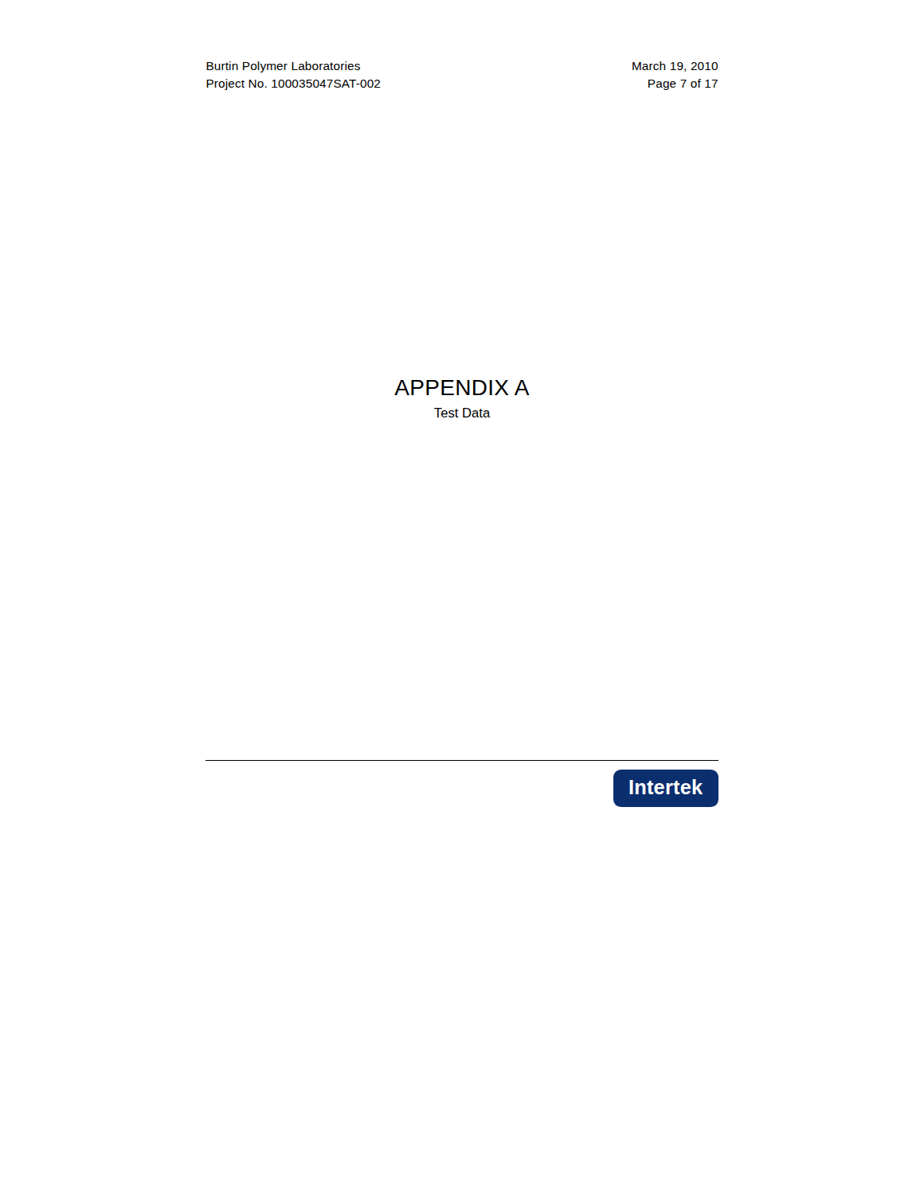Burtin Polymer Laboratories Project No. 100035047SAT-002
March 19, 2010 Page 7 of 17
APPENDIX A
Test Data
Intertek